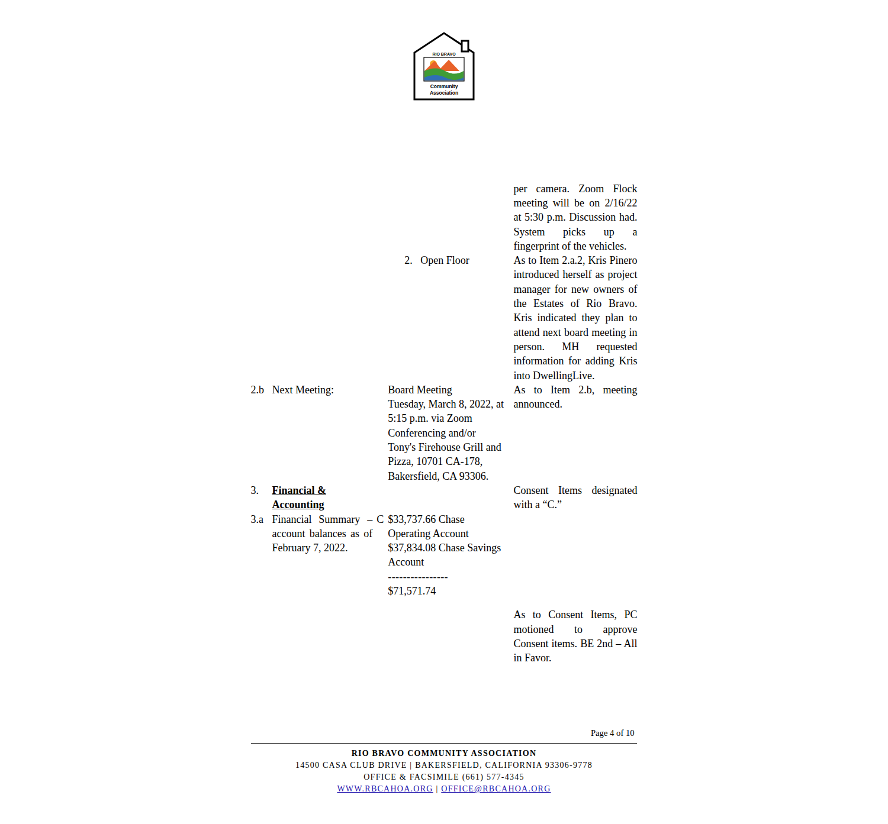RIO BRAVO Community Association
| | | | | | per camera. Zoom Flock meeting will be on 2/16/22 at 5:30 p.m. Discussion had. System picks up a fingerprint of the vehicles. |
| | | | 2. Open Floor | | As to Item 2.a.2, Kris Pinero introduced herself as project manager for new owners of the Estates of Rio Bravo. Kris indicated they plan to attend next board meeting in person. MH requested information for adding Kris into DwellingLive. |
| 2.b | Next Meeting: | | Board Meeting Tuesday, March 8, 2022, at 5:15 p.m. via Zoom Conferencing and/or Tony's Firehouse Grill and Pizza, 10701 CA-178, Bakersfield, CA 93306. | | As to Item 2.b, meeting announced. |
| 3. | Financial & Accounting | | | | Consent Items designated with a “C.” |
| 3.a | Financial Summary – account balances as of February 7, 2022. | C | $33,737.66 Chase Operating Account $37,834.08 Chase Savings Account ---------------- $71,571.74 | | |
| | | | | | As to Consent Items, PC motioned to approve Consent items. BE 2nd – All in Favor. |
Page 4 of 10
RIO BRAVO COMMUNITY ASSOCIATION
14500 CASA CLUB DRIVE | BAKERSFIELD, CALIFORNIA 93306-9778
OFFICE & FACSIMILE (661) 577-4345
WWW.RBCAHOA.ORG | OFFICE@RBCAHOA.ORG